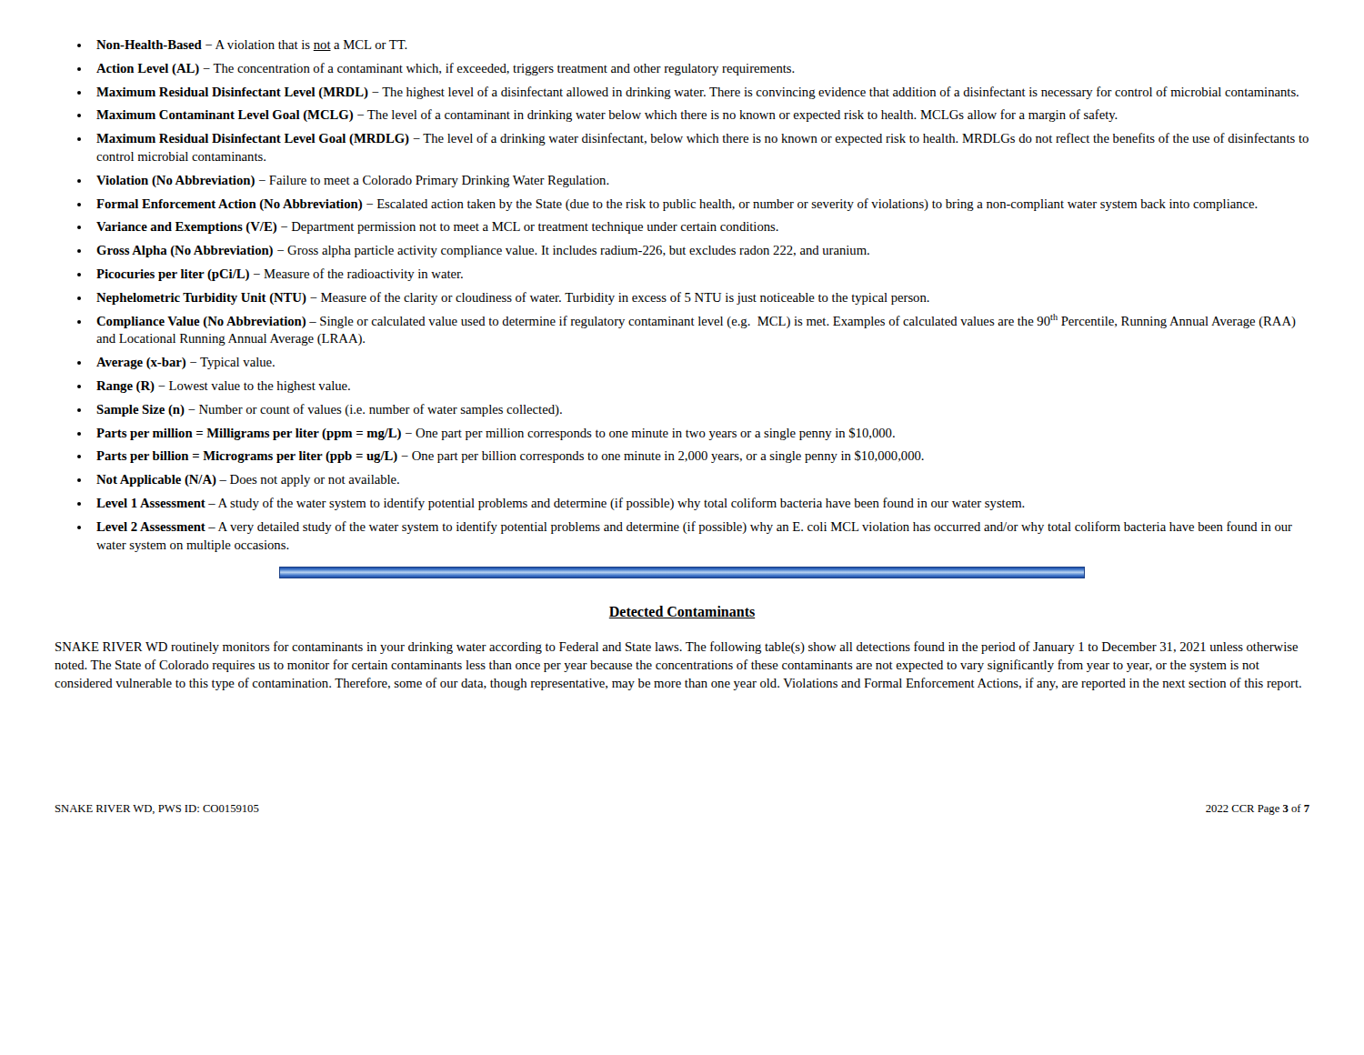Non-Health-Based − A violation that is not a MCL or TT.
Action Level (AL) − The concentration of a contaminant which, if exceeded, triggers treatment and other regulatory requirements.
Maximum Residual Disinfectant Level (MRDL) − The highest level of a disinfectant allowed in drinking water. There is convincing evidence that addition of a disinfectant is necessary for control of microbial contaminants.
Maximum Contaminant Level Goal (MCLG) − The level of a contaminant in drinking water below which there is no known or expected risk to health. MCLGs allow for a margin of safety.
Maximum Residual Disinfectant Level Goal (MRDLG) − The level of a drinking water disinfectant, below which there is no known or expected risk to health. MRDLGs do not reflect the benefits of the use of disinfectants to control microbial contaminants.
Violation (No Abbreviation) − Failure to meet a Colorado Primary Drinking Water Regulation.
Formal Enforcement Action (No Abbreviation) − Escalated action taken by the State (due to the risk to public health, or number or severity of violations) to bring a non-compliant water system back into compliance.
Variance and Exemptions (V/E) − Department permission not to meet a MCL or treatment technique under certain conditions.
Gross Alpha (No Abbreviation) − Gross alpha particle activity compliance value. It includes radium-226, but excludes radon 222, and uranium.
Picocuries per liter (pCi/L) − Measure of the radioactivity in water.
Nephelometric Turbidity Unit (NTU) − Measure of the clarity or cloudiness of water. Turbidity in excess of 5 NTU is just noticeable to the typical person.
Compliance Value (No Abbreviation) – Single or calculated value used to determine if regulatory contaminant level (e.g. MCL) is met. Examples of calculated values are the 90th Percentile, Running Annual Average (RAA) and Locational Running Annual Average (LRAA).
Average (x-bar) − Typical value.
Range (R) − Lowest value to the highest value.
Sample Size (n) − Number or count of values (i.e. number of water samples collected).
Parts per million = Milligrams per liter (ppm = mg/L) − One part per million corresponds to one minute in two years or a single penny in $10,000.
Parts per billion = Micrograms per liter (ppb = ug/L) − One part per billion corresponds to one minute in 2,000 years, or a single penny in $10,000,000.
Not Applicable (N/A) – Does not apply or not available.
Level 1 Assessment – A study of the water system to identify potential problems and determine (if possible) why total coliform bacteria have been found in our water system.
Level 2 Assessment – A very detailed study of the water system to identify potential problems and determine (if possible) why an E. coli MCL violation has occurred and/or why total coliform bacteria have been found in our water system on multiple occasions.
Detected Contaminants
SNAKE RIVER WD routinely monitors for contaminants in your drinking water according to Federal and State laws. The following table(s) show all detections found in the period of January 1 to December 31, 2021 unless otherwise noted. The State of Colorado requires us to monitor for certain contaminants less than once per year because the concentrations of these contaminants are not expected to vary significantly from year to year, or the system is not considered vulnerable to this type of contamination. Therefore, some of our data, though representative, may be more than one year old. Violations and Formal Enforcement Actions, if any, are reported in the next section of this report.
SNAKE RIVER WD, PWS ID: CO0159105
2022 CCR Page 3 of 7